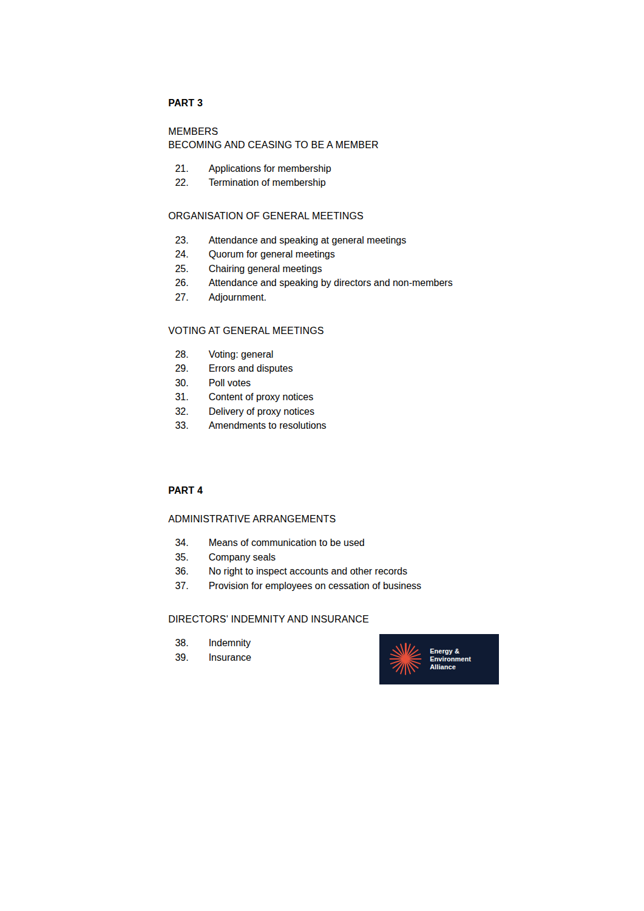PART 3
MEMBERS
BECOMING AND CEASING TO BE A MEMBER
21. Applications for membership
22. Termination of membership
ORGANISATION OF GENERAL MEETINGS
23. Attendance and speaking at general meetings
24. Quorum for general meetings
25. Chairing general meetings
26. Attendance and speaking by directors and non-members
27. Adjournment.
VOTING AT GENERAL MEETINGS
28. Voting: general
29. Errors and disputes
30. Poll votes
31. Content of proxy notices
32. Delivery of proxy notices
33. Amendments to resolutions
PART 4
ADMINISTRATIVE ARRANGEMENTS
34. Means of communication to be used
35. Company seals
36. No right to inspect accounts and other records
37. Provision for employees on cessation of business
DIRECTORS' INDEMNITY AND INSURANCE
38. Indemnity
39. Insurance
Energy &
Environment
Alliance